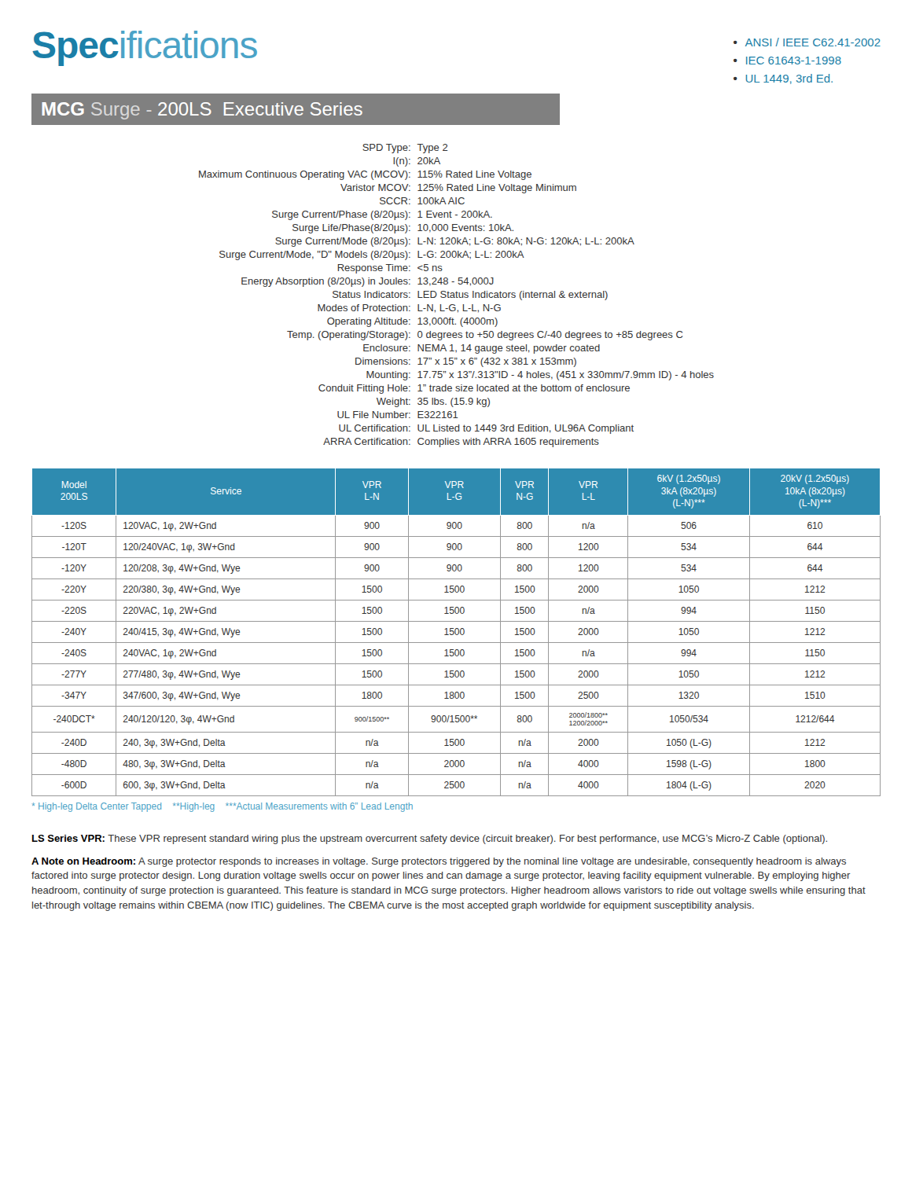Spec ifications
ANSI / IEEE C62.41-2002
IEC 61643-1-1998
UL 1449, 3rd Ed.
MCG Surge - 200LS Executive Series
| SPD Type: | Type 2 |
| I(n): | 20kA |
| Maximum Continuous Operating VAC (MCOV): | 115% Rated Line Voltage |
| Varistor MCOV: | 125% Rated Line Voltage Minimum |
| SCCR: | 100kA AIC |
| Surge Current/Phase (8/20µs): | 1 Event - 200kA. |
| Surge Life/Phase(8/20µs): | 10,000 Events: 10kA. |
| Surge Current/Mode (8/20µs): | L-N: 120kA; L-G: 80kA; N-G: 120kA; L-L: 200kA |
| Surge Current/Mode, "D" Models (8/20µs): | L-G: 200kA; L-L: 200kA |
| Response Time: | <5 ns |
| Energy Absorption (8/20µs) in Joules: | 13,248 - 54,000J |
| Status Indicators: | LED Status Indicators (internal & external) |
| Modes of Protection: | L-N, L-G, L-L, N-G |
| Operating Altitude: | 13,000ft. (4000m) |
| Temp. (Operating/Storage): | 0 degrees to +50 degrees C/-40 degrees to +85 degrees C |
| Enclosure: | NEMA 1, 14 gauge steel, powder coated |
| Dimensions: | 17” x 15” x 6” (432 x 381 x 153mm) |
| Mounting: | 17.75” x 13”/.313"ID - 4 holes, (451 x 330mm/7.9mm ID) - 4 holes |
| Conduit Fitting Hole: | 1” trade size located at the bottom of enclosure |
| Weight: | 35 lbs. (15.9 kg) |
| UL File Number: | E322161 |
| UL Certification: | UL Listed to 1449 3rd Edition, UL96A Compliant |
| ARRA Certification: | Complies with ARRA 1605 requirements |
| Model 200LS | Service | VPR L-N | VPR L-G | VPR N-G | VPR L-L | 6kV (1.2x50µs) 3kA (8x20µs) (L-N)*** | 20kV (1.2x50µs) 10kA (8x20µs) (L-N)*** |
| --- | --- | --- | --- | --- | --- | --- | --- |
| -120S | 120VAC, 1φ, 2W+Gnd | 900 | 900 | 800 | n/a | 506 | 610 |
| -120T | 120/240VAC, 1φ, 3W+Gnd | 900 | 900 | 800 | 1200 | 534 | 644 |
| -120Y | 120/208, 3φ, 4W+Gnd, Wye | 900 | 900 | 800 | 1200 | 534 | 644 |
| -220Y | 220/380, 3φ, 4W+Gnd, Wye | 1500 | 1500 | 1500 | 2000 | 1050 | 1212 |
| -220S | 220VAC, 1φ, 2W+Gnd | 1500 | 1500 | 1500 | n/a | 994 | 1150 |
| -240Y | 240/415, 3φ, 4W+Gnd, Wye | 1500 | 1500 | 1500 | 2000 | 1050 | 1212 |
| -240S | 240VAC, 1φ, 2W+Gnd | 1500 | 1500 | 1500 | n/a | 994 | 1150 |
| -277Y | 277/480, 3φ, 4W+Gnd, Wye | 1500 | 1500 | 1500 | 2000 | 1050 | 1212 |
| -347Y | 347/600, 3φ, 4W+Gnd, Wye | 1800 | 1800 | 1500 | 2500 | 1320 | 1510 |
| -240DCT* | 240/120/120, 3φ, 4W+Gnd | 900/1500** | 900/1500** | 800 | 2000/1800** 1200/2000** | 1050/534 | 1212/644 |
| -240D | 240, 3φ, 3W+Gnd, Delta | n/a | 1500 | n/a | 2000 | 1050 (L-G) | 1212 |
| -480D | 480, 3φ, 3W+Gnd, Delta | n/a | 2000 | n/a | 4000 | 1598 (L-G) | 1800 |
| -600D | 600, 3φ, 3W+Gnd, Delta | n/a | 2500 | n/a | 4000 | 1804 (L-G) | 2020 |
* High-leg Delta Center Tapped **High-leg ***Actual Measurements with 6” Lead Length
LS Series VPR: These VPR represent standard wiring plus the upstream overcurrent safety device (circuit breaker). For best performance, use MCG’s Micro-Z Cable (optional).
A Note on Headroom: A surge protector responds to increases in voltage. Surge protectors triggered by the nominal line voltage are undesirable, consequently headroom is always factored into surge protector design. Long duration voltage swells occur on power lines and can damage a surge protector, leaving facility equipment vulnerable. By employing higher headroom, continuity of surge protection is guaranteed. This feature is standard in MCG surge protectors. Higher headroom allows varistors to ride out voltage swells while ensuring that let-through voltage remains within CBEMA (now ITIC) guidelines. The CBEMA curve is the most accepted graph worldwide for equipment susceptibility analysis.